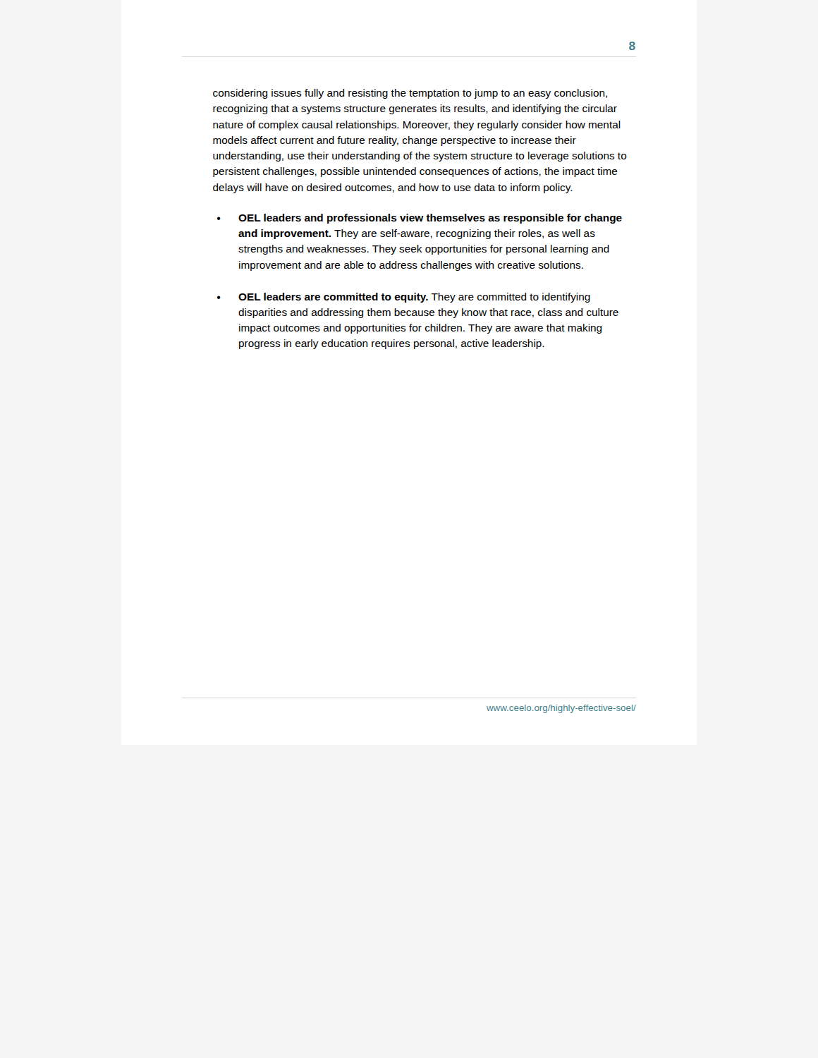8
considering issues fully and resisting the temptation to jump to an easy conclusion, recognizing that a systems structure generates its results, and identifying the circular nature of complex causal relationships. Moreover, they regularly consider how mental models affect current and future reality, change perspective to increase their understanding, use their understanding of the system structure to leverage solutions to persistent challenges, possible unintended consequences of actions, the impact time delays will have on desired outcomes, and how to use data to inform policy.
OEL leaders and professionals view themselves as responsible for change and improvement. They are self-aware, recognizing their roles, as well as strengths and weaknesses. They seek opportunities for personal learning and improvement and are able to address challenges with creative solutions.
OEL leaders are committed to equity. They are committed to identifying disparities and addressing them because they know that race, class and culture impact outcomes and opportunities for children. They are aware that making progress in early education requires personal, active leadership.
www.ceelo.org/highly-effective-soel/